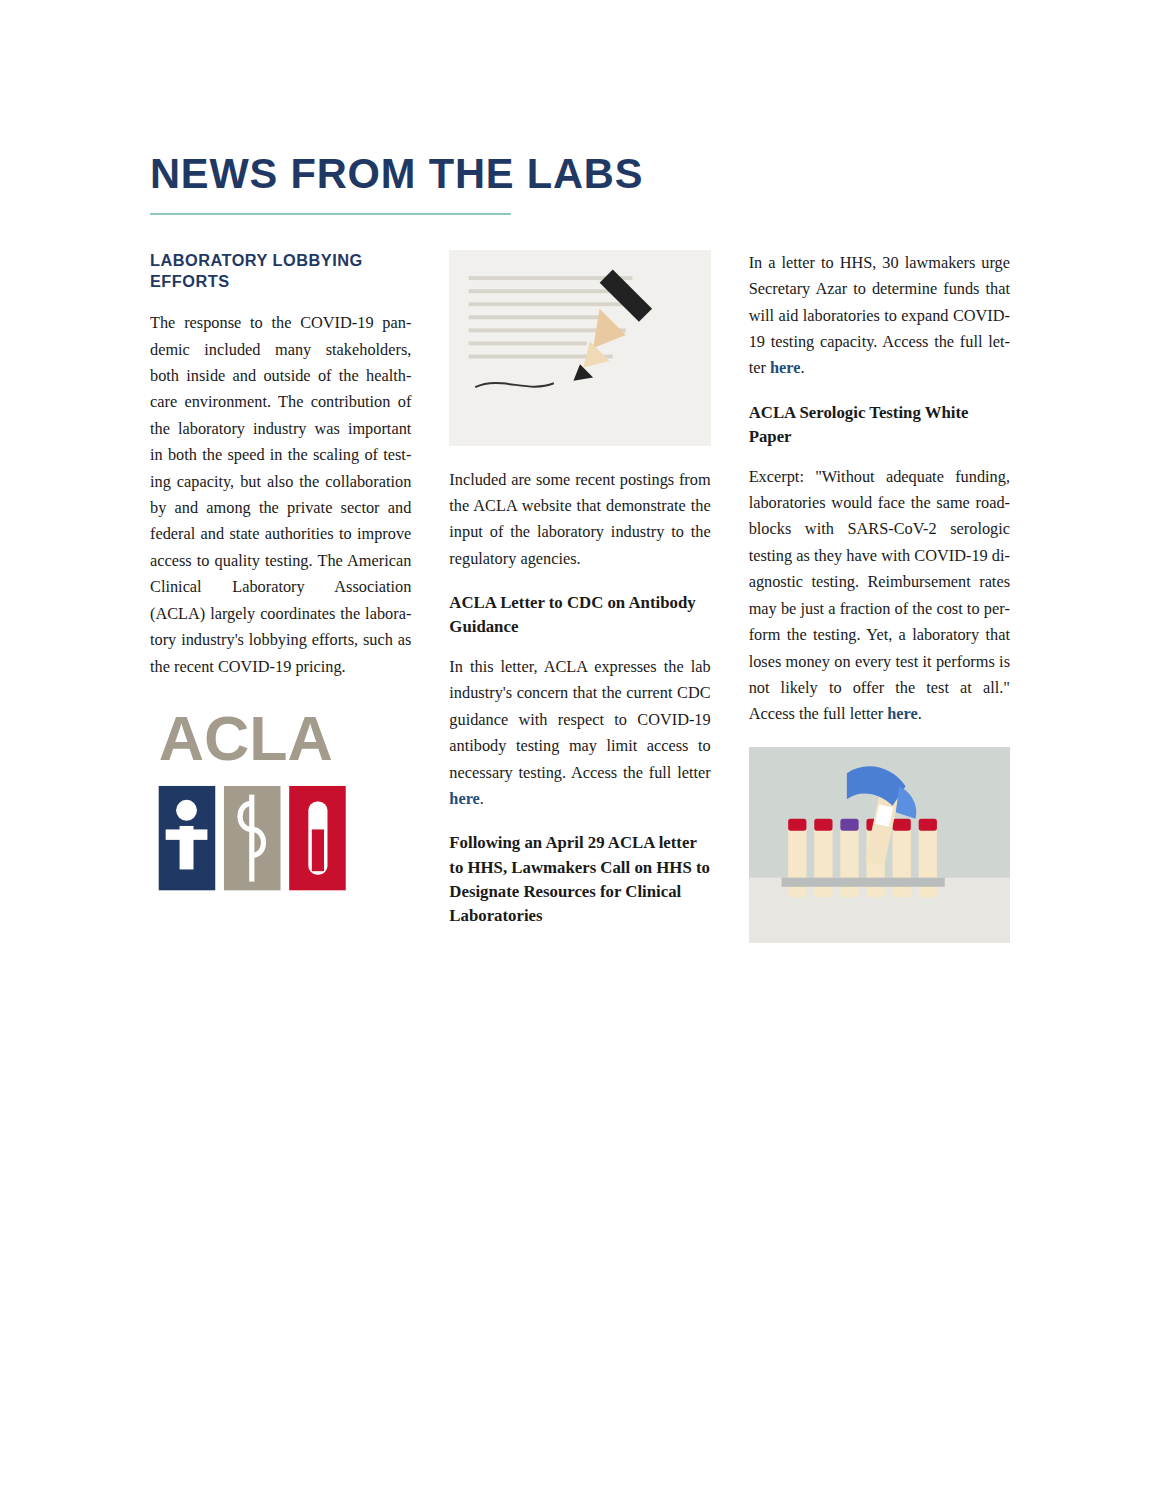News from the Labs
Laboratory Lobbying Efforts
The response to the COVID-19 pandemic included many stakeholders, both inside and outside of the healthcare environment. The contribution of the laboratory industry was important in both the speed in the scaling of testing capacity, but also the collaboration by and among the private sector and federal and state authorities to improve access to quality testing. The American Clinical Laboratory Association (ACLA) largely coordinates the laboratory industry's lobbying efforts, such as the recent COVID-19 pricing.
Included are some recent postings from the ACLA website that demonstrate the input of the laboratory industry to the regulatory agencies.
ACLA Letter to CDC on Antibody Guidance
In this letter, ACLA expresses the lab industry's concern that the current CDC guidance with respect to COVID-19 antibody testing may limit access to necessary testing. Access the full letter here.
Following an April 29 ACLA letter to HHS, Lawmakers Call on HHS to Designate Resources for Clinical Laboratories
In a letter to HHS, 30 lawmakers urge Secretary Azar to determine funds that will aid laboratories to expand COVID-19 testing capacity. Access the full letter here.
ACLA Serologic Testing White Paper
Excerpt: "Without adequate funding, laboratories would face the same roadblocks with SARS-CoV-2 serologic testing as they have with COVID-19 diagnostic testing. Reimbursement rates may be just a fraction of the cost to perform the testing. Yet, a laboratory that loses money on every test it performs is not likely to offer the test at all." Access the full letter here.